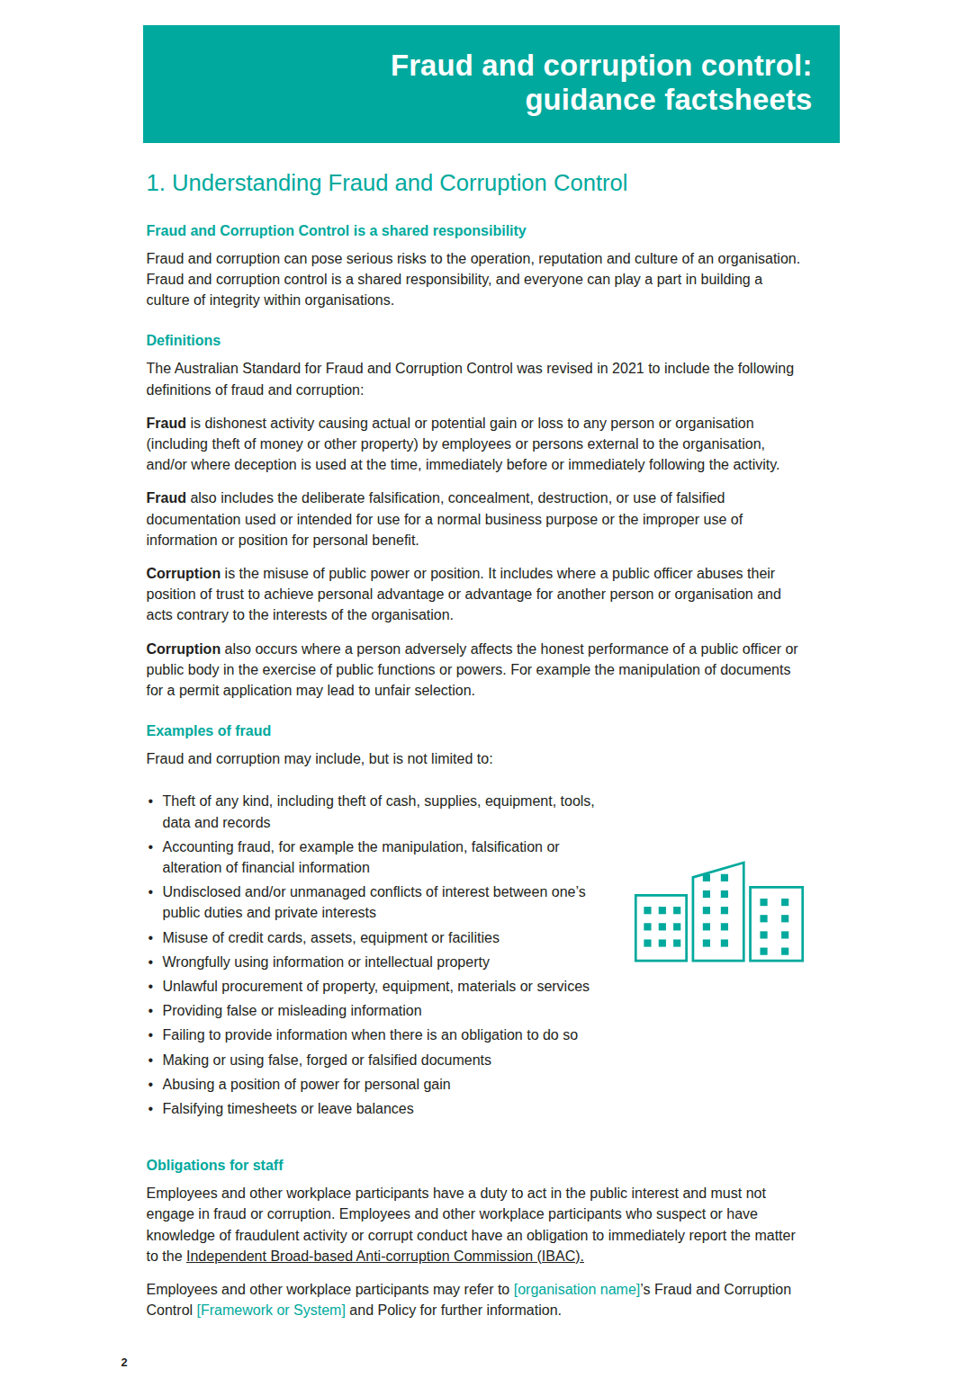Fraud and corruption control:guidance factsheets
1. Understanding Fraud and Corruption Control
Fraud and Corruption Control is a shared responsibility
Fraud and corruption can pose serious risks to the operation, reputation and culture of an organisation. Fraud and corruption control is a shared responsibility, and everyone can play a part in building a culture of integrity within organisations.
Definitions
The Australian Standard for Fraud and Corruption Control was revised in 2021 to include the following definitions of fraud and corruption:
Fraud is dishonest activity causing actual or potential gain or loss to any person or organisation (including theft of money or other property) by employees or persons external to the organisation, and/or where deception is used at the time, immediately before or immediately following the activity.
Fraud also includes the deliberate falsification, concealment, destruction, or use of falsified documentation used or intended for use for a normal business purpose or the improper use of information or position for personal benefit.
Corruption is the misuse of public power or position. It includes where a public officer abuses their position of trust to achieve personal advantage or advantage for another person or organisation and acts contrary to the interests of the organisation.
Corruption also occurs where a person adversely affects the honest performance of a public officer or public body in the exercise of public functions or powers. For example the manipulation of documents for a permit application may lead to unfair selection.
Examples of fraud
Fraud and corruption may include, but is not limited to:
Theft of any kind, including theft of cash, supplies, equipment, tools, data and records
Accounting fraud, for example the manipulation, falsification or alteration of financial information
Undisclosed and/or unmanaged conflicts of interest between one’s public duties and private interests
Misuse of credit cards, assets, equipment or facilities
Wrongfully using information or intellectual property
Unlawful procurement of property, equipment, materials or services
Providing false or misleading information
Failing to provide information when there is an obligation to do so
Making or using false, forged or falsified documents
Abusing a position of power for personal gain
Falsifying timesheets or leave balances
Obligations for staff
Employees and other workplace participants have a duty to act in the public interest and must not engage in fraud or corruption. Employees and other workplace participants who suspect or have knowledge of fraudulent activity or corrupt conduct have an obligation to immediately report the matter to the Independent Broad-based Anti-corruption Commission (IBAC).
Employees and other workplace participants may refer to [organisation name]’s Fraud and Corruption Control [Framework or System] and Policy for further information.
2